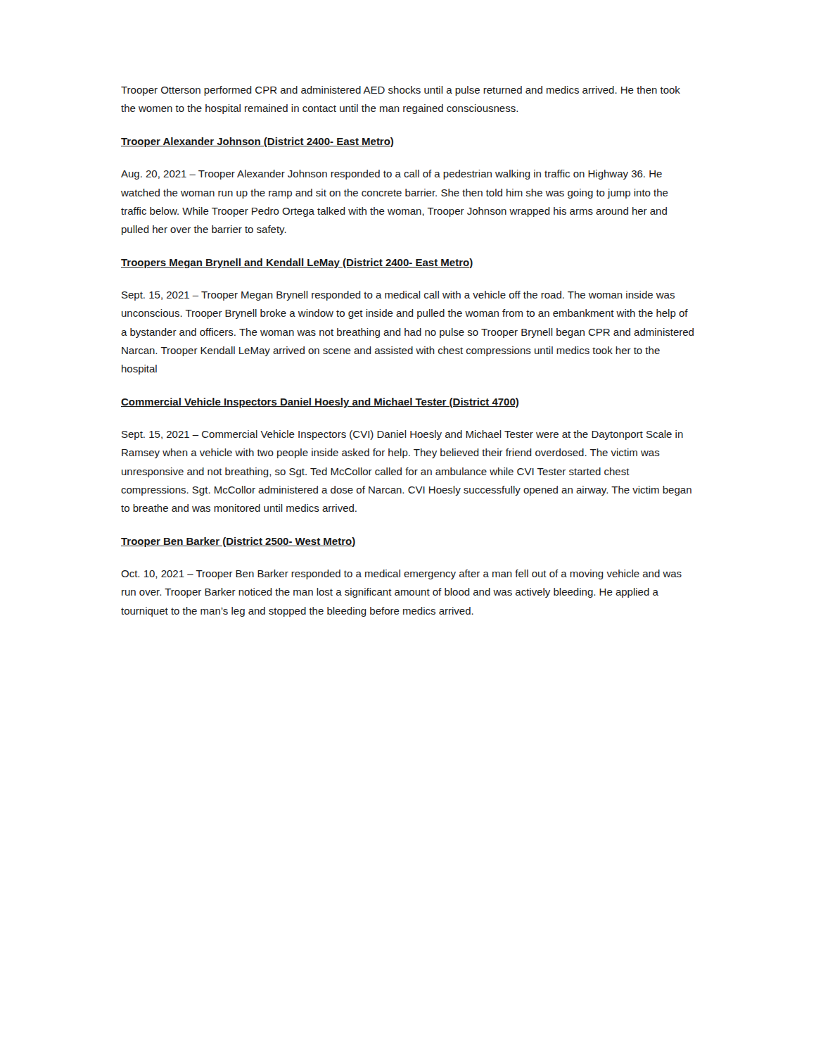Trooper Otterson performed CPR and administered AED shocks until a pulse returned and medics arrived. He then took the women to the hospital remained in contact until the man regained consciousness.
Trooper Alexander Johnson (District 2400- East Metro)
Aug. 20, 2021 – Trooper Alexander Johnson responded to a call of a pedestrian walking in traffic on Highway 36. He watched the woman run up the ramp and sit on the concrete barrier. She then told him she was going to jump into the traffic below. While Trooper Pedro Ortega talked with the woman, Trooper Johnson wrapped his arms around her and pulled her over the barrier to safety.
Troopers Megan Brynell and Kendall LeMay (District 2400- East Metro)
Sept. 15, 2021 – Trooper Megan Brynell responded to a medical call with a vehicle off the road. The woman inside was unconscious. Trooper Brynell broke a window to get inside and pulled the woman from to an embankment with the help of a bystander and officers. The woman was not breathing and had no pulse so Trooper Brynell began CPR and administered Narcan. Trooper Kendall LeMay arrived on scene and assisted with chest compressions until medics took her to the hospital
Commercial Vehicle Inspectors Daniel Hoesly and Michael Tester (District 4700)
Sept. 15, 2021 – Commercial Vehicle Inspectors (CVI) Daniel Hoesly and Michael Tester were at the Daytonport Scale in Ramsey when a vehicle with two people inside asked for help. They believed their friend overdosed. The victim was unresponsive and not breathing, so Sgt. Ted McCollor called for an ambulance while CVI Tester started chest compressions. Sgt. McCollor administered a dose of Narcan. CVI Hoesly successfully opened an airway. The victim began to breathe and was monitored until medics arrived.
Trooper Ben Barker (District 2500- West Metro)
Oct. 10, 2021 – Trooper Ben Barker responded to a medical emergency after a man fell out of a moving vehicle and was run over. Trooper Barker noticed the man lost a significant amount of blood and was actively bleeding. He applied a tourniquet to the man’s leg and stopped the bleeding before medics arrived.